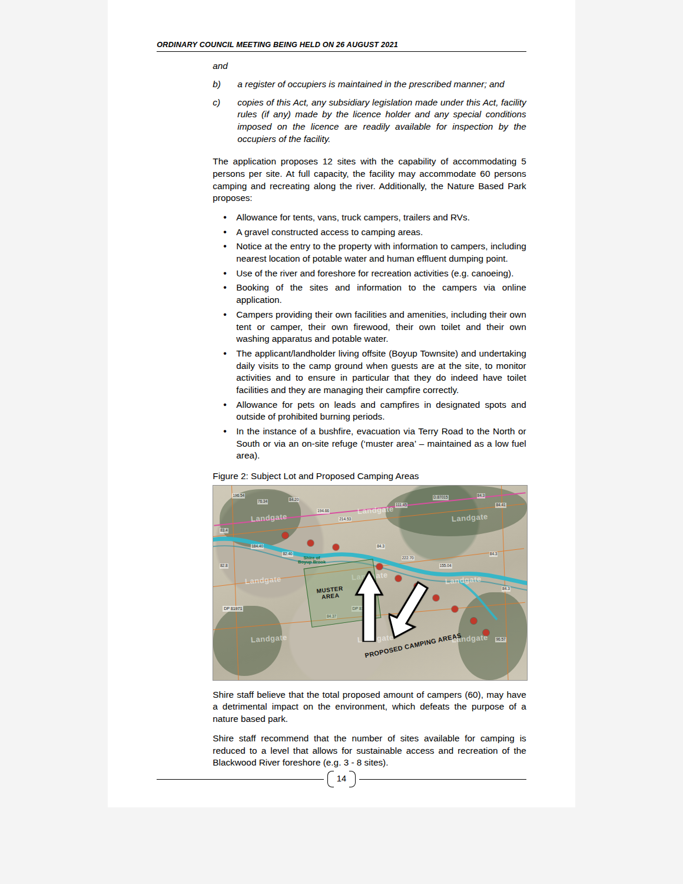ORDINARY COUNCIL MEETING BEING HELD ON 26 AUGUST 2021
and
b) a register of occupiers is maintained in the prescribed manner; and
c) copies of this Act, any subsidiary legislation made under this Act, facility rules (if any) made by the licence holder and any special conditions imposed on the licence are readily available for inspection by the occupiers of the facility.
The application proposes 12 sites with the capability of accommodating 5 persons per site. At full capacity, the facility may accommodate 60 persons camping and recreating along the river. Additionally, the Nature Based Park proposes:
Allowance for tents, vans, truck campers, trailers and RVs.
A gravel constructed access to camping areas.
Notice at the entry to the property with information to campers, including nearest location of potable water and human effluent dumping point.
Use of the river and foreshore for recreation activities (e.g. canoeing).
Booking of the sites and information to the campers via online application.
Campers providing their own facilities and amenities, including their own tent or camper, their own firewood, their own toilet and their own washing apparatus and potable water.
The applicant/landholder living offsite (Boyup Townsite) and undertaking daily visits to the camp ground when guests are at the site, to monitor activities and to ensure in particular that they do indeed have toilet facilities and they are managing their campfire correctly.
Allowance for pets on leads and campfires in designated spots and outside of prohibited burning periods.
In the instance of a bushfire, evacuation via Terry Road to the North or South or via an on-site refuge (‘muster area’ – maintained as a low fuel area).
Figure 2: Subject Lot and Proposed Camping Areas
Landgate
Landgate
Landgate
Landgate
Landgate
Landgate
Landgate
Landgate
Landgate
196.54
76.34
84.20
194.66
214.53
111.45
D.87015
84.3
84.41
83.4
82.8
184.40
82.40
84.3
222.70
155.04
84.3
84.3
84.37
96.57
DP 81971
DP 81971
Shire of
Boyup Brook
MUSTER
AREA
PROPOSED CAMPING AREAS
Shire staff believe that the total proposed amount of campers (60), may have a detrimental impact on the environment, which defeats the purpose of a nature based park.
Shire staff recommend that the number of sites available for camping is reduced to a level that allows for sustainable access and recreation of the Blackwood River foreshore (e.g. 3 - 8 sites).
14